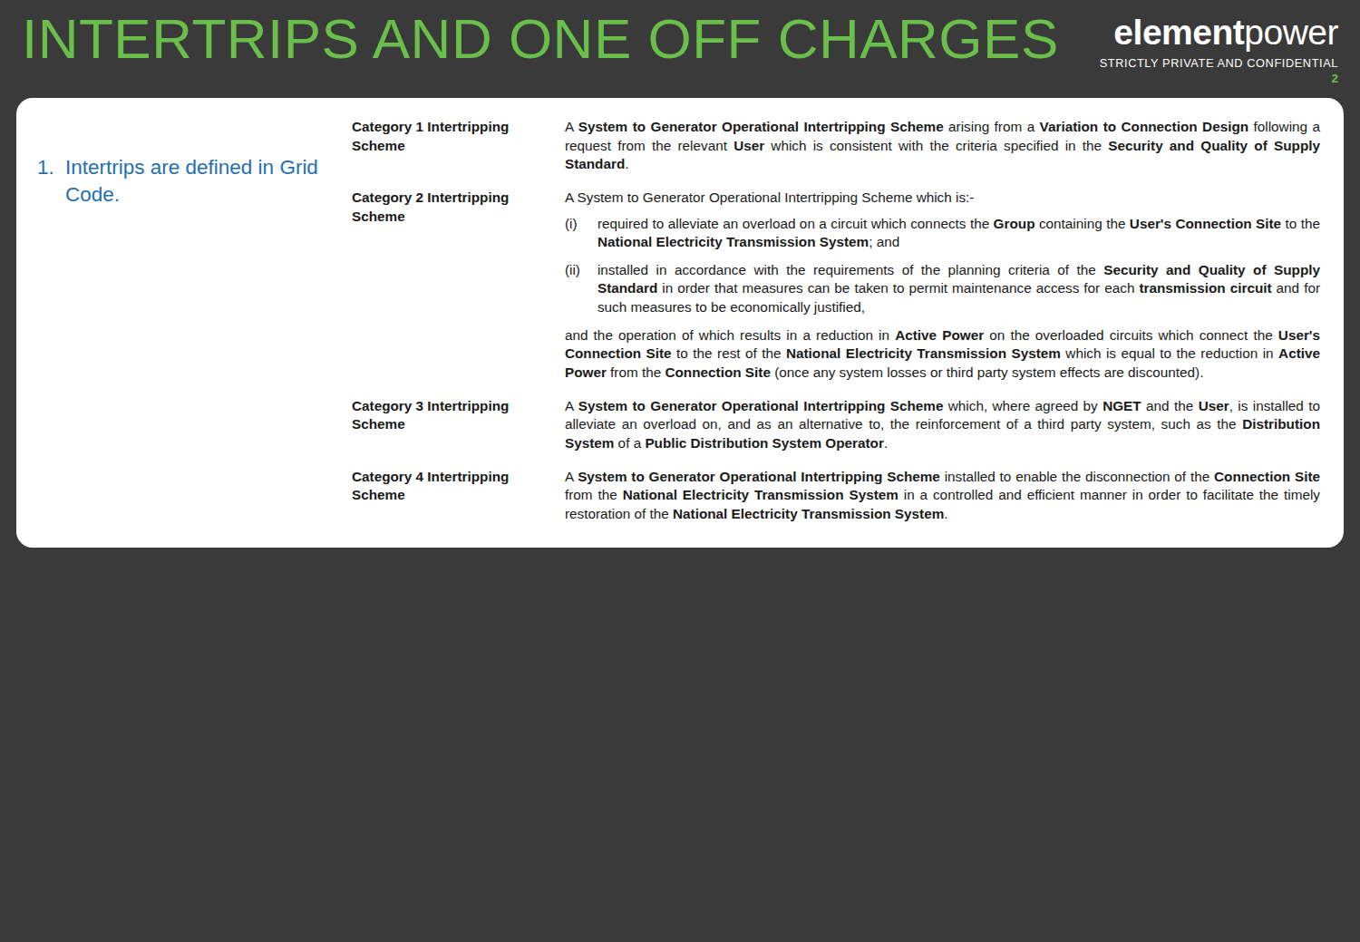Intertrips and one off charges
elementpower
Strictly private and confidential
2
Intertrips are defined in Grid Code.
| Category 1 Intertripping Scheme | A System to Generator Operational Intertripping Scheme arising from a Variation to Connection Design following a request from the relevant User which is consistent with the criteria specified in the Security and Quality of Supply Standard . |
| Category 2 Intertripping Scheme | A System to Generator Operational Intertripping Scheme which is:- (i) required to alleviate an overload on a circuit which connects the Group containing the User's Connection Site to the National Electricity Transmission System ; and (ii) installed in accordance with the requirements of the planning criteria of the Security and Quality of Supply Standard in order that measures can be taken to permit maintenance access for each transmission circuit and for such measures to be economically justified, and the operation of which results in a reduction in Active Power on the overloaded circuits which connect the User's Connection Site to the rest of the National Electricity Transmission System which is equal to the reduction in Active Power from the Connection Site (once any system losses or third party system effects are discounted). |
| Category 3 Intertripping Scheme | A System to Generator Operational Intertripping Scheme which, where agreed by NGET and the User , is installed to alleviate an overload on, and as an alternative to, the reinforcement of a third party system, such as the Distribution System of a Public Distribution System Operator . |
| Category 4 Intertripping Scheme | A System to Generator Operational Intertripping Scheme installed to enable the disconnection of the Connection Site from the National Electricity Transmission System in a controlled and efficient manner in order to facilitate the timely restoration of the National Electricity Transmission System . |